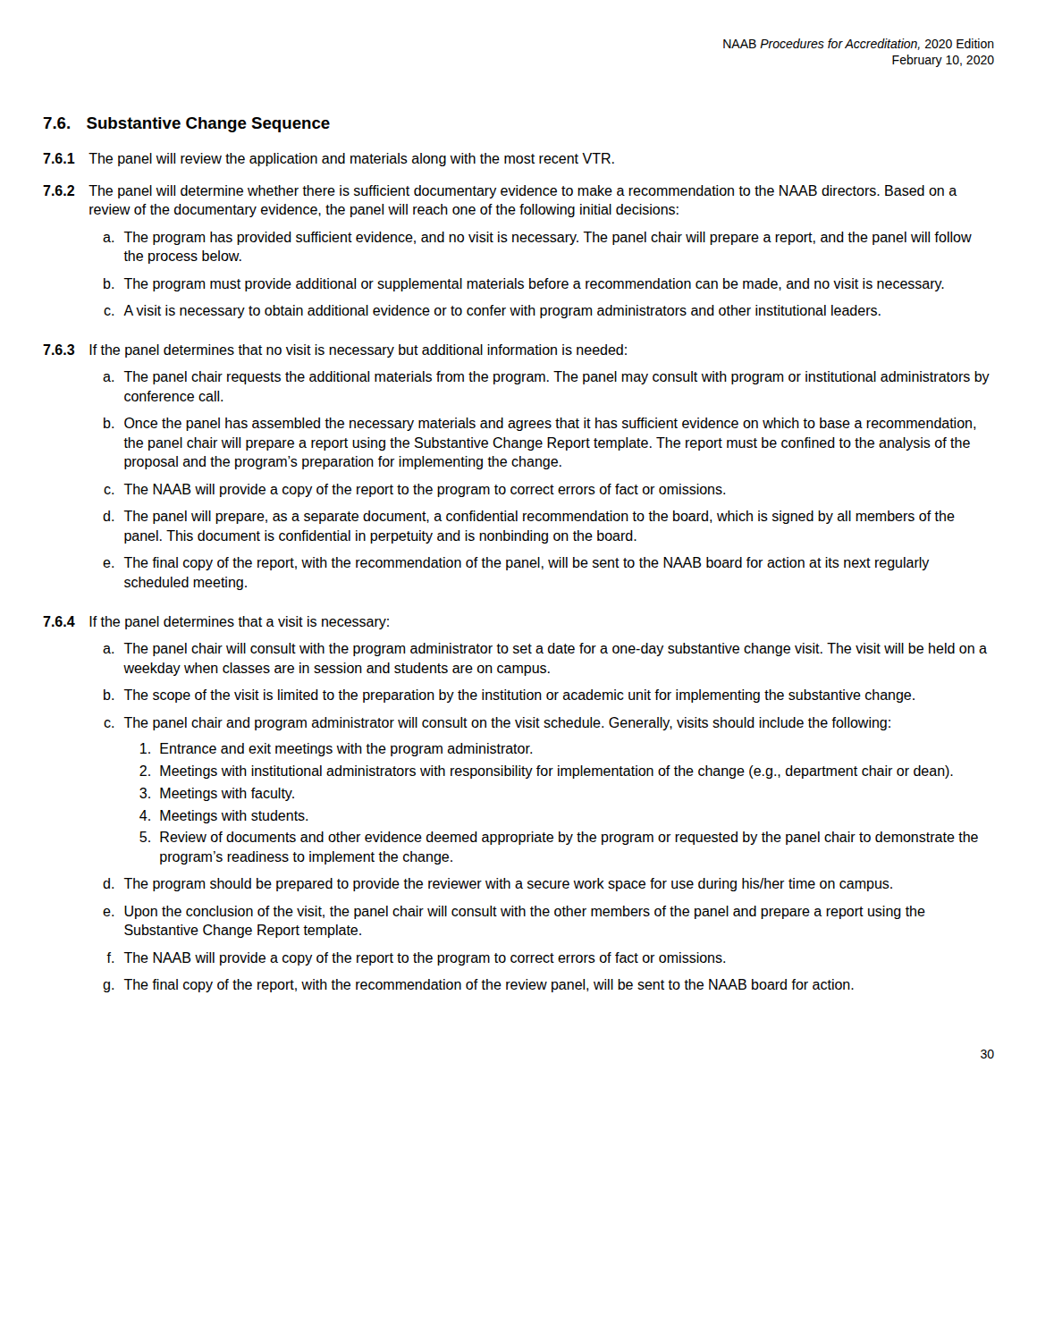NAAB Procedures for Accreditation, 2020 Edition
February 10, 2020
7.6. Substantive Change Sequence
7.6.1
The panel will review the application and materials along with the most recent VTR.
7.6.2
The panel will determine whether there is sufficient documentary evidence to make a recommendation to the NAAB directors. Based on a review of the documentary evidence, the panel will reach one of the following initial decisions:
The program has provided sufficient evidence, and no visit is necessary. The panel chair will prepare a report, and the panel will follow the process below.
The program must provide additional or supplemental materials before a recommendation can be made, and no visit is necessary.
A visit is necessary to obtain additional evidence or to confer with program administrators and other institutional leaders.
7.6.3
If the panel determines that no visit is necessary but additional information is needed:
The panel chair requests the additional materials from the program. The panel may consult with program or institutional administrators by conference call.
Once the panel has assembled the necessary materials and agrees that it has sufficient evidence on which to base a recommendation, the panel chair will prepare a report using the Substantive Change Report template. The report must be confined to the analysis of the proposal and the program’s preparation for implementing the change.
The NAAB will provide a copy of the report to the program to correct errors of fact or omissions.
The panel will prepare, as a separate document, a confidential recommendation to the board, which is signed by all members of the panel. This document is confidential in perpetuity and is nonbinding on the board.
The final copy of the report, with the recommendation of the panel, will be sent to the NAAB board for action at its next regularly scheduled meeting.
7.6.4
If the panel determines that a visit is necessary:
The panel chair will consult with the program administrator to set a date for a one-day substantive change visit. The visit will be held on a weekday when classes are in session and students are on campus.
The scope of the visit is limited to the preparation by the institution or academic unit for implementing the substantive change.
The panel chair and program administrator will consult on the visit schedule. Generally, visits should include the following:
Entrance and exit meetings with the program administrator.
Meetings with institutional administrators with responsibility for implementation of the change (e.g., department chair or dean).
Meetings with faculty.
Meetings with students.
Review of documents and other evidence deemed appropriate by the program or requested by the panel chair to demonstrate the program’s readiness to implement the change.
The program should be prepared to provide the reviewer with a secure work space for use during his/her time on campus.
Upon the conclusion of the visit, the panel chair will consult with the other members of the panel and prepare a report using the Substantive Change Report template.
The NAAB will provide a copy of the report to the program to correct errors of fact or omissions.
The final copy of the report, with the recommendation of the review panel, will be sent to the NAAB board for action.
30